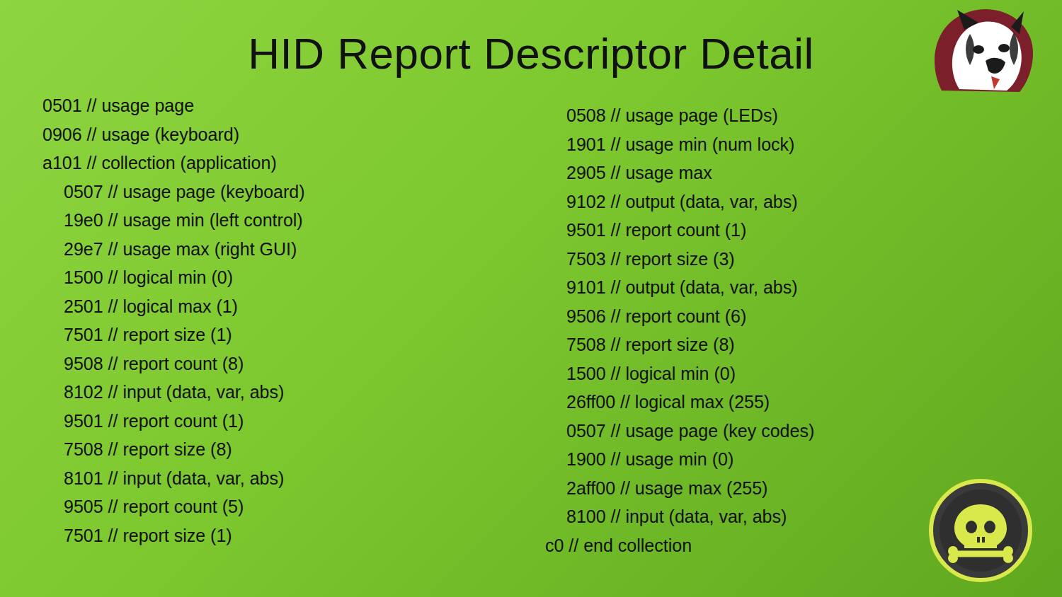Husky mascot logo
HID Report Descriptor Detail
0501 // usage page
0906 // usage (keyboard)
a101 // collection (application)
0507 // usage page (keyboard)
19e0 // usage min (left control)
29e7 // usage max (right GUI)
1500 // logical min (0)
2501 // logical max (1)
7501 // report size (1)
9508 // report count (8)
8102 // input (data, var, abs)
9501 // report count (1)
7508 // report size (8)
8101 // input (data, var, abs)
9505 // report count (5)
7501 // report size (1)
0508 // usage page (LEDs)
1901 // usage min (num lock)
2905 // usage max
9102 // output (data, var, abs)
9501 // report count (1)
7503 // report size (3)
9101 // output (data, var, abs)
9506 // report count (6)
7508 // report size (8)
1500 // logical min (0)
26ff00 // logical max (255)
0507 // usage page (key codes)
1900 // usage min (0)
2aff00 // usage max (255)
8100 // input (data, var, abs)
c0 // end collection
Skull and crossbones logo